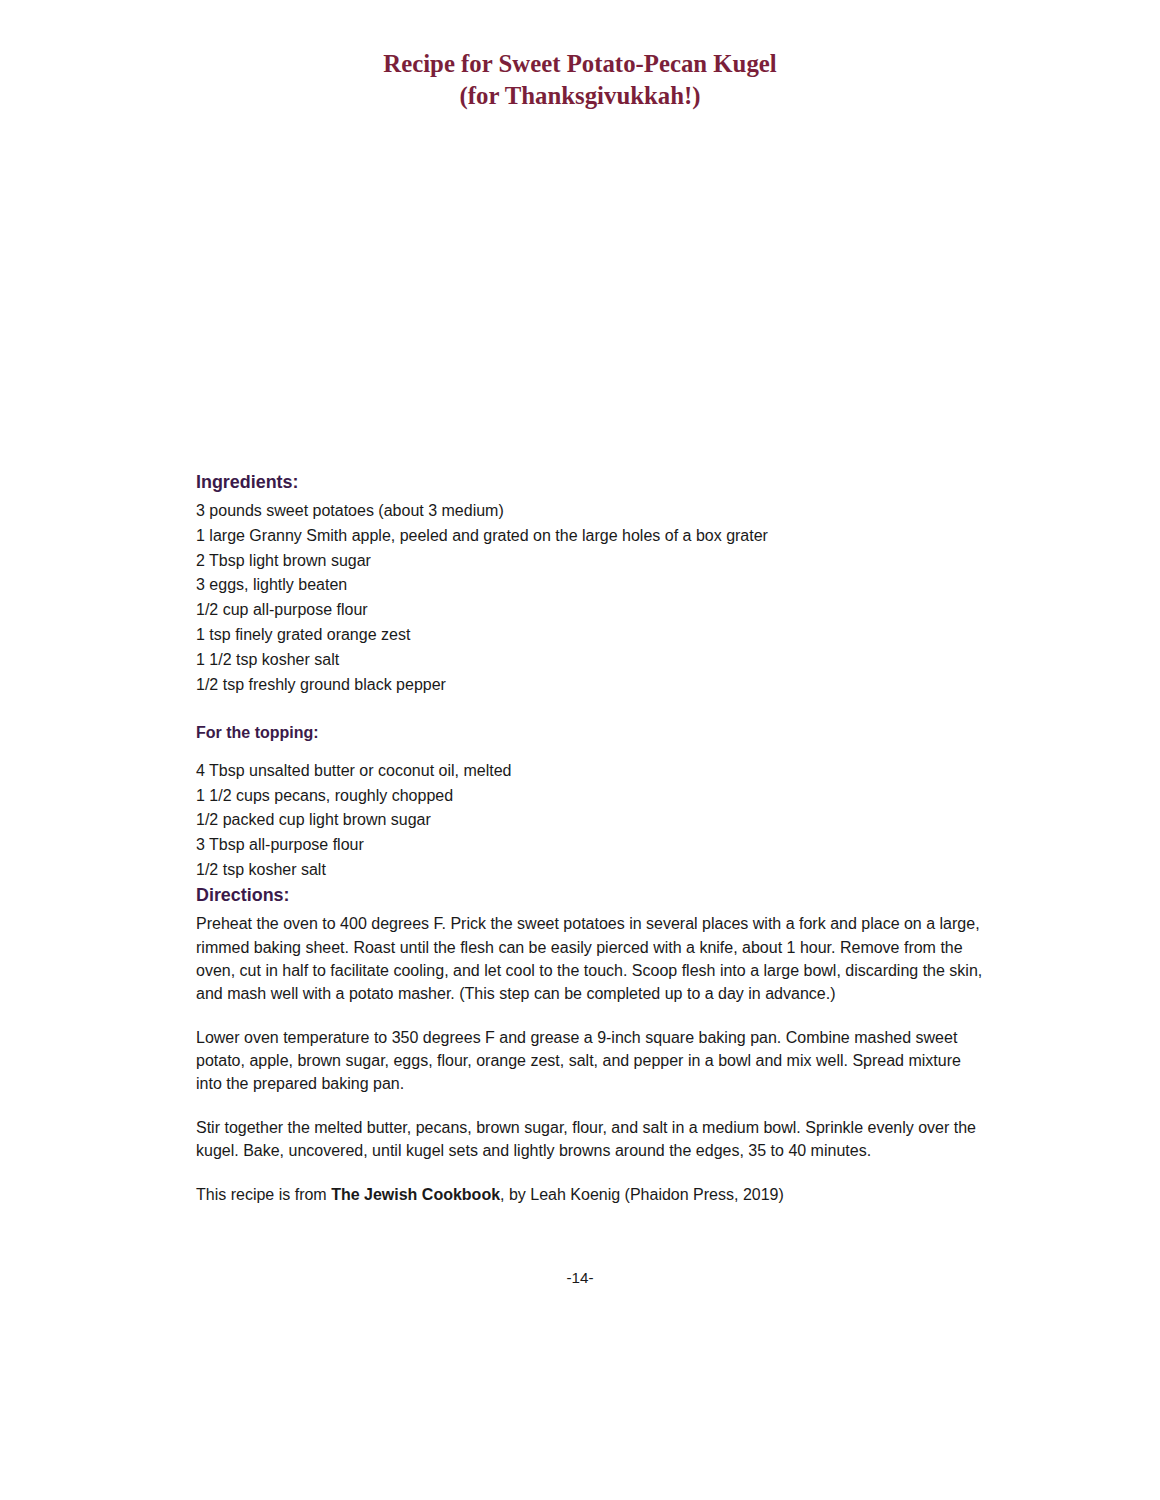Recipe for Sweet Potato-Pecan Kugel
(for Thanksgivukkah!)
Ingredients:
3 pounds sweet potatoes (about 3 medium)
1 large Granny Smith apple, peeled and grated on the large holes of a box grater
2 Tbsp light brown sugar
3 eggs, lightly beaten
1/2 cup all-purpose flour
1 tsp finely grated orange zest
1 1/2 tsp kosher salt
1/2 tsp freshly ground black pepper
For the topping:
4 Tbsp unsalted butter or coconut oil, melted
1 1/2 cups pecans, roughly chopped
1/2 packed cup light brown sugar
3 Tbsp all-purpose flour
1/2 tsp kosher salt
Directions:
Preheat the oven to 400 degrees F. Prick the sweet potatoes in several places with a fork and place on a large, rimmed baking sheet. Roast until the flesh can be easily pierced with a knife, about 1 hour. Remove from the oven, cut in half to facilitate cooling, and let cool to the touch. Scoop flesh into a large bowl, discarding the skin, and mash well with a potato masher. (This step can be completed up to a day in advance.)
Lower oven temperature to 350 degrees F and grease a 9-inch square baking pan. Combine mashed sweet potato, apple, brown sugar, eggs, flour, orange zest, salt, and pepper in a bowl and mix well. Spread mixture into the prepared baking pan.
Stir together the melted butter, pecans, brown sugar, flour, and salt in a medium bowl. Sprinkle evenly over the kugel. Bake, uncovered, until kugel sets and lightly browns around the edges, 35 to 40 minutes.
This recipe is from The Jewish Cookbook, by Leah Koenig (Phaidon Press, 2019)
-14-